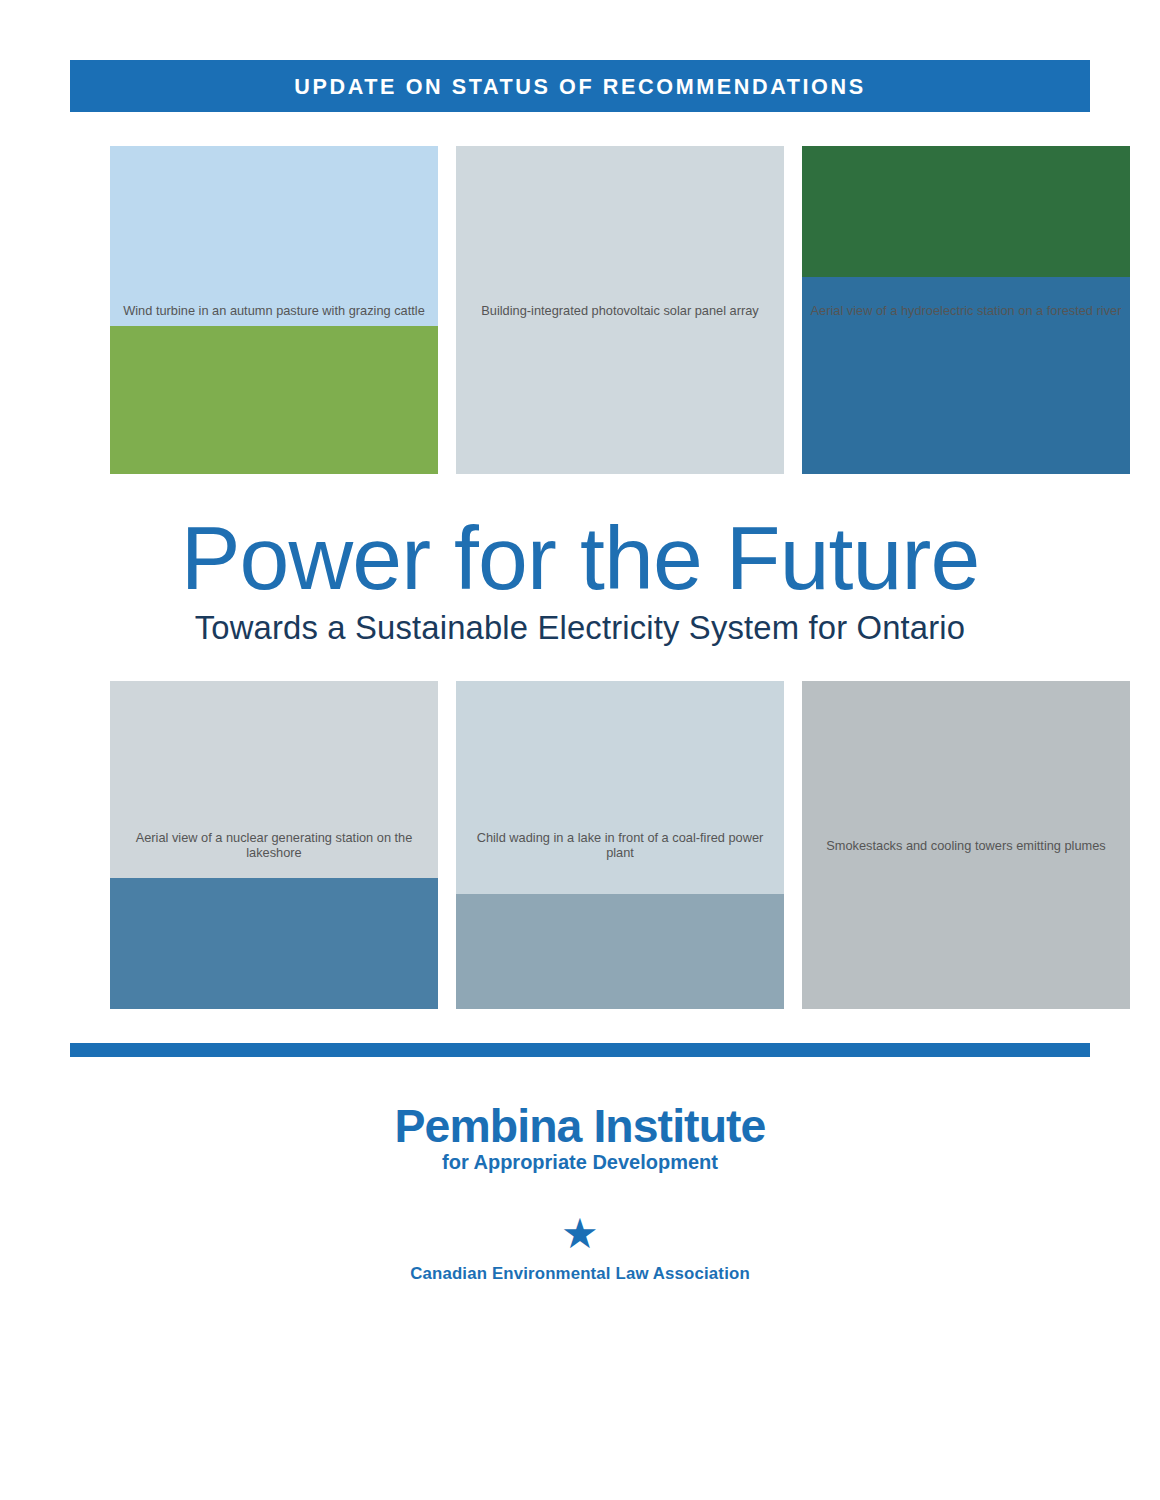Update on Status of Recommendations
Wind turbine in an autumn pasture with grazing cattle
Building-integrated photovoltaic solar panel array
Aerial view of a hydroelectric station on a forested river
Power for the Future
Towards a Sustainable Electricity System for Ontario
Aerial view of a nuclear generating station on the lakeshore
Child wading in a lake in front of a coal-fired power plant
Smokestacks and cooling towers emitting plumes
Pembina Institute
for Appropriate Development
★
Canadian Environmental Law Association